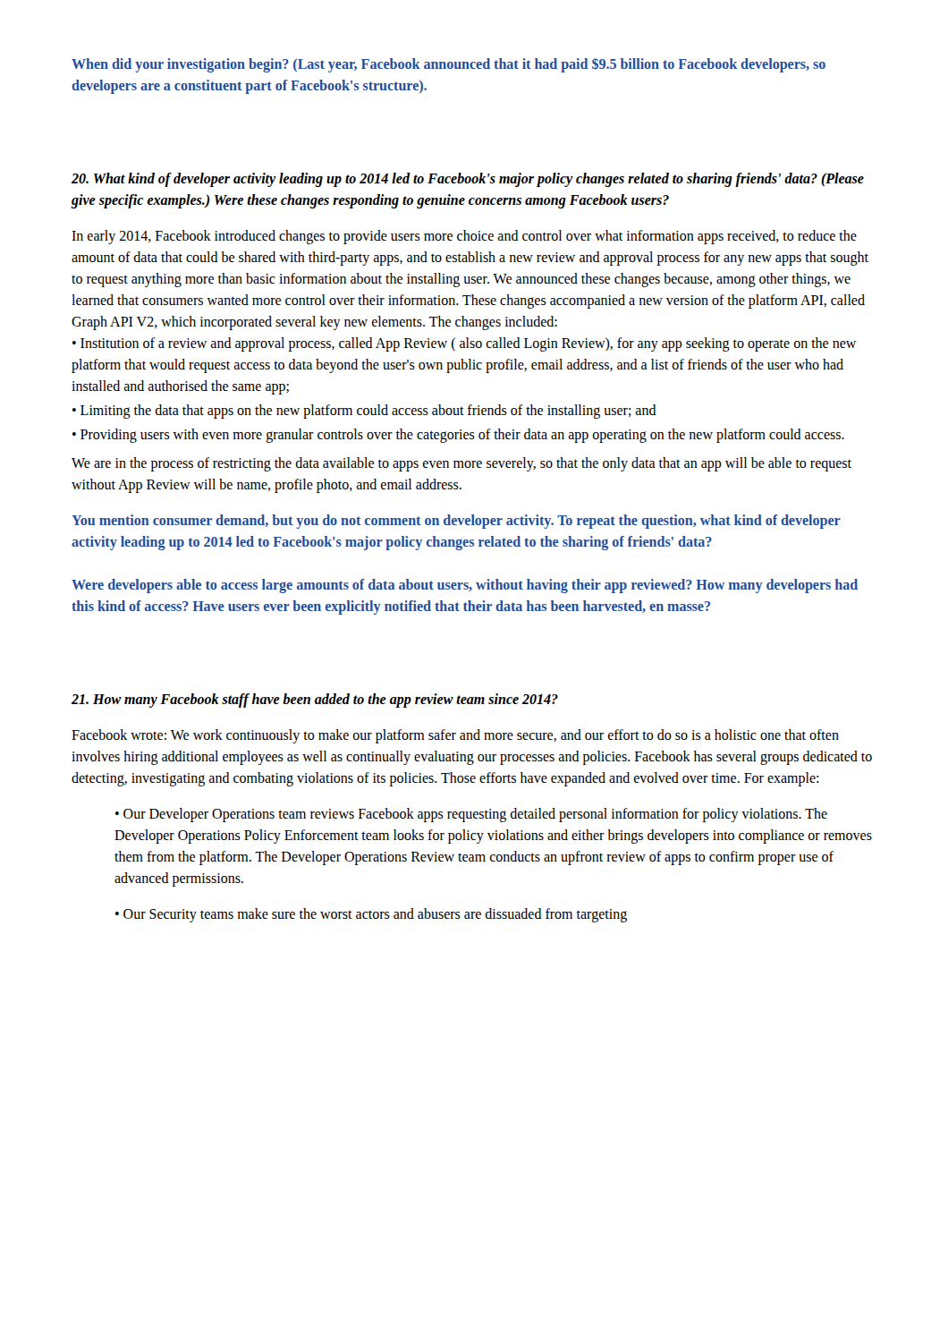When did your investigation begin? (Last year, Facebook announced that it had paid $9.5 billion to Facebook developers, so developers are a constituent part of Facebook's structure).
20. What kind of developer activity leading up to 2014 led to Facebook's major policy changes related to sharing friends' data? (Please give specific examples.) Were these changes responding to genuine concerns among Facebook users?
In early 2014, Facebook introduced changes to provide users more choice and control over what information apps received, to reduce the amount of data that could be shared with third-party apps, and to establish a new review and approval process for any new apps that sought to request anything more than basic information about the installing user. We announced these changes because, among other things, we learned that consumers wanted more control over their information. These changes accompanied a new version of the platform API, called Graph API V2, which incorporated several key new elements. The changes included:
• Institution of a review and approval process, called App Review ( also called Login Review), for any app seeking to operate on the new platform that would request access to data beyond the user's own public profile, email address, and a list of friends of the user who had installed and authorised the same app;
• Limiting the data that apps on the new platform could access about friends of the installing user; and
• Providing users with even more granular controls over the categories of their data an app operating on the new platform could access.
We are in the process of restricting the data available to apps even more severely, so that the only data that an app will be able to request without App Review will be name, profile photo, and email address.
You mention consumer demand, but you do not comment on developer activity. To repeat the question, what kind of developer activity leading up to 2014 led to Facebook's major policy changes related to the sharing of friends' data?
Were developers able to access large amounts of data about users, without having their app reviewed? How many developers had this kind of access? Have users ever been explicitly notified that their data has been harvested, en masse?
21. How many Facebook staff have been added to the app review team since 2014?
Facebook wrote: We work continuously to make our platform safer and more secure, and our effort to do so is a holistic one that often involves hiring additional employees as well as continually evaluating our processes and policies. Facebook has several groups dedicated to detecting, investigating and combating violations of its policies. Those efforts have expanded and evolved over time. For example:
• Our Developer Operations team reviews Facebook apps requesting detailed personal information for policy violations. The Developer Operations Policy Enforcement team looks for policy violations and either brings developers into compliance or removes them from the platform. The Developer Operations Review team conducts an upfront review of apps to confirm proper use of advanced permissions.
• Our Security teams make sure the worst actors and abusers are dissuaded from targeting